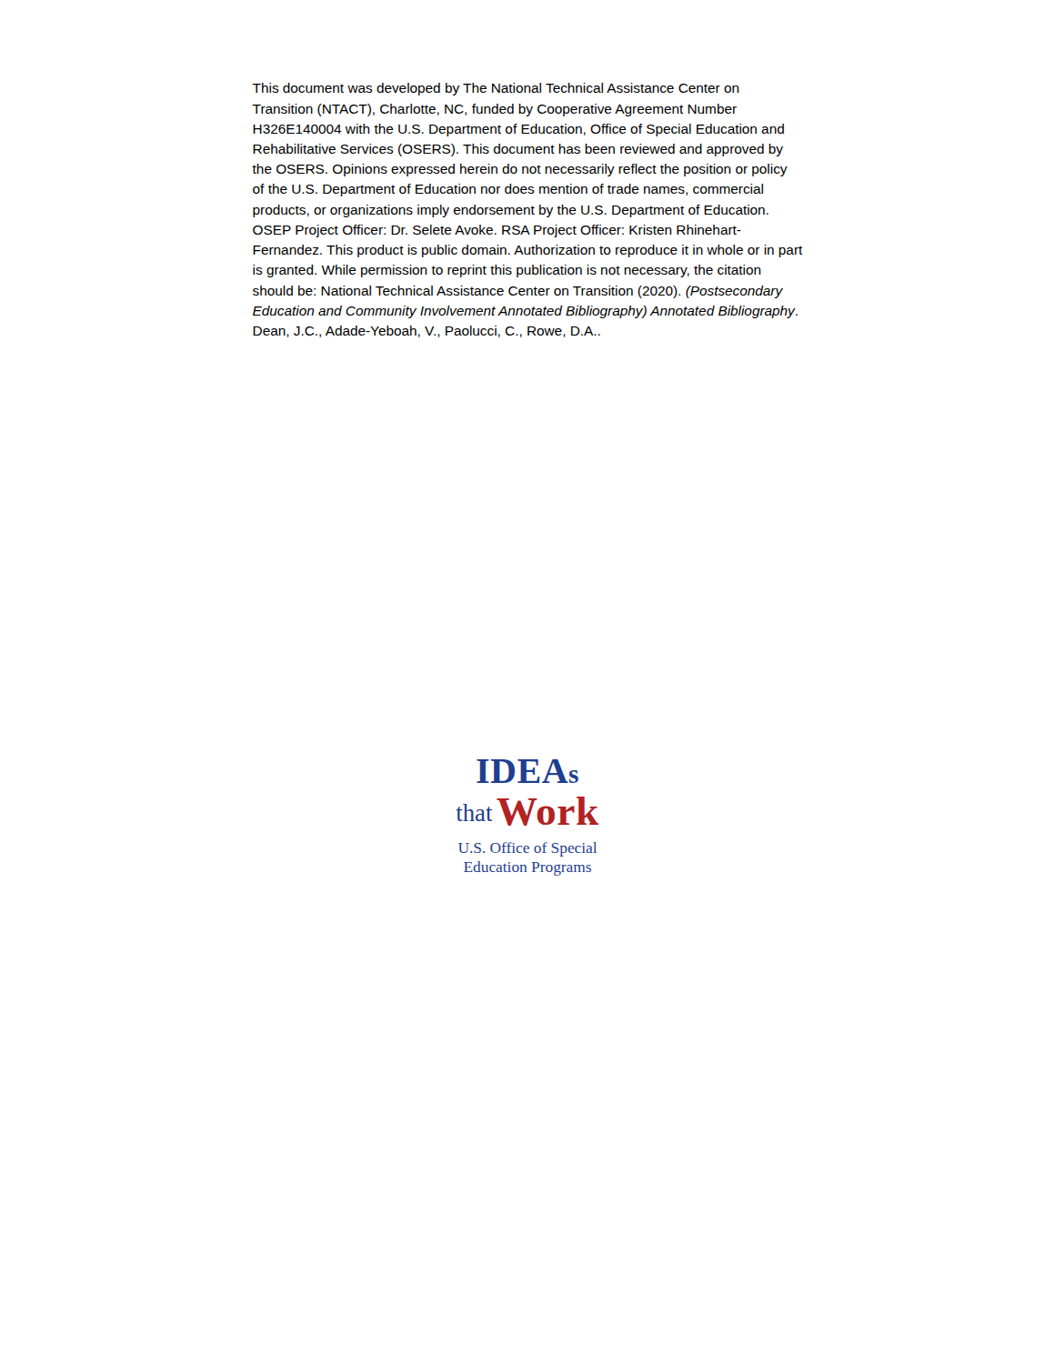This document was developed by The National Technical Assistance Center on Transition (NTACT), Charlotte, NC, funded by Cooperative Agreement Number H326E140004 with the U.S. Department of Education, Office of Special Education and Rehabilitative Services (OSERS). This document has been reviewed and approved by the OSERS. Opinions expressed herein do not necessarily reflect the position or policy of the U.S. Department of Education nor does mention of trade names, commercial products, or organizations imply endorsement by the U.S. Department of Education. OSEP Project Officer: Dr. Selete Avoke. RSA Project Officer: Kristen Rhinehart-Fernandez. This product is public domain. Authorization to reproduce it in whole or in part is granted. While permission to reprint this publication is not necessary, the citation should be: National Technical Assistance Center on Transition (2020). (Postsecondary Education and Community Involvement Annotated Bibliography) Annotated Bibliography. Dean, J.C., Adade-Yeboah, V., Paolucci, C., Rowe, D.A..
IDEAs
that Work
U.S. Office of Special Education Programs